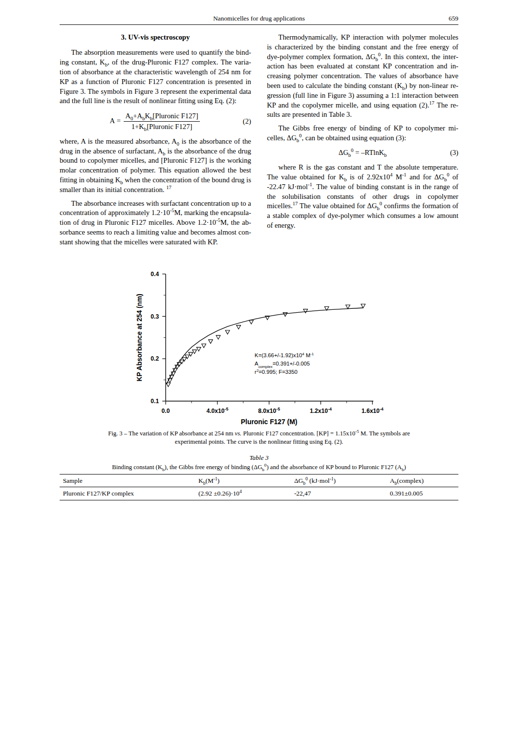Nanomicelles for drug applications
659
3. UV-vis spectroscopy
The absorption measurements were used to quantify the binding constant, Kb, of the drug-Pluronic F127 complex. The variation of absorbance at the characteristic wavelength of 254 nm for KP as a function of Pluronic F127 concentration is presented in Figure 3. The symbols in Figure 3 represent the experimental data and the full line is the result of nonlinear fitting using Eq. (2):
A = A0+AbKb[Pluronic F127] 1+Kb[Pluronic F127] (2)
where, A is the measured absorbance, A0 is the absorbance of the drug in the absence of surfactant, Ab is the absorbance of the drug bound to copolymer micelles, and [Pluronic F127] is the working molar concentration of polymer. This equation allowed the best fitting in obtaining Kb when the concentration of the bound drug is smaller than its initial concentration. 17
The absorbance increases with surfactant concentration up to a concentration of approximately 1.2·10-5M, marking the encapsulation of drug in Pluronic F127 micelles. Above 1.2·10-5M, the absorbance seems to reach a limiting value and becomes almost constant showing that the micelles were saturated with KP.
Thermodynamically, KP interaction with polymer molecules is characterized by the binding constant and the free energy of dye-polymer complex formation, ΔGb0. In this context, the interaction has been evaluated at constant KP concentration and increasing polymer concentration. The values of absorbance have been used to calculate the binding constant (Kb) by non-linear regression (full line in Figure 3) assuming a 1:1 interaction between KP and the copolymer micelle, and using equation (2).17 The results are presented in Table 3.
The Gibbs free energy of binding of KP to copolymer micelles, ΔGb0, can be obtained using equation (3):
ΔGb0 = –RTlnKb (3)
where R is the gas constant and T the absolute temperature. The value obtained for Kb is of 2.92x104 M-1 and for ΔGb0 of -22.47 kJ·mol-1. The value of binding constant is in the range of the solubilisation constants of other drugs in copolymer micelles.17 The value obtained for ΔGb0 confirms the formation of a stable complex of dye-polymer which consumes a low amount of energy.
0.1 0.2 0.3 0.4 0.0 4.0x10-5 8.0x10-5 1.2x10-4 1.6x10-4 Pluronic F127 (M) KP Absorbance at 254 (nm) K=(3.66+/-1.92)x104 M-1 Acomplex=0.391+/-0.005 r2=0.995; F=3350
Fig. 3 – The variation of KP absorbance at 254 nm vs. Pluronic F127 concentration. [KP] = 1.15x10-5 M. The symbols are experimental points. The curve is the nonlinear fitting using Eq. (2).
Table 3
Binding constant (Kb), the Gibbs free energy of binding (ΔGb0) and the absorbance of KP bound to Pluronic F127 (Ab)
| Sample | K b (M -1 ) | ΔG b 0 (kJ·mol -1 ) | A b (complex) |
| --- | --- | --- | --- |
| Pluronic F127/KP complex | (2.92 ±0.26)·10 4 | -22,47 | 0.391±0.005 |